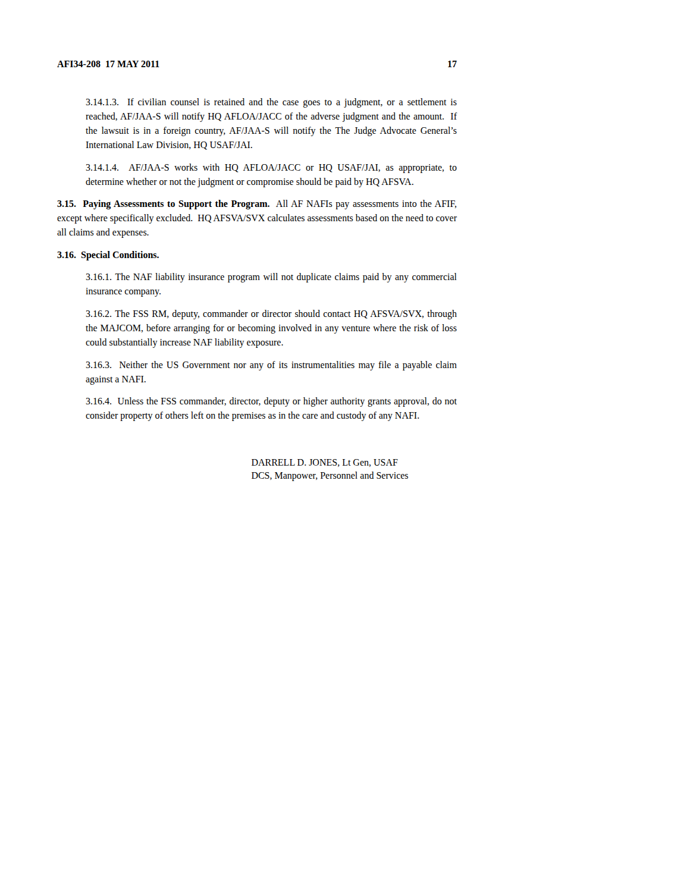AFI34-208 17 MAY 2011 17
3.14.1.3. If civilian counsel is retained and the case goes to a judgment, or a settlement is reached, AF/JAA-S will notify HQ AFLOA/JACC of the adverse judgment and the amount. If the lawsuit is in a foreign country, AF/JAA-S will notify the The Judge Advocate General’s International Law Division, HQ USAF/JAI.
3.14.1.4. AF/JAA-S works with HQ AFLOA/JACC or HQ USAF/JAI, as appropriate, to determine whether or not the judgment or compromise should be paid by HQ AFSVA.
3.15. Paying Assessments to Support the Program. All AF NAFIs pay assessments into the AFIF, except where specifically excluded. HQ AFSVA/SVX calculates assessments based on the need to cover all claims and expenses.
3.16. Special Conditions.
3.16.1. The NAF liability insurance program will not duplicate claims paid by any commercial insurance company.
3.16.2. The FSS RM, deputy, commander or director should contact HQ AFSVA/SVX, through the MAJCOM, before arranging for or becoming involved in any venture where the risk of loss could substantially increase NAF liability exposure.
3.16.3. Neither the US Government nor any of its instrumentalities may file a payable claim against a NAFI.
3.16.4. Unless the FSS commander, director, deputy or higher authority grants approval, do not consider property of others left on the premises as in the care and custody of any NAFI.
DARRELL D. JONES, Lt Gen, USAF
DCS, Manpower, Personnel and Services